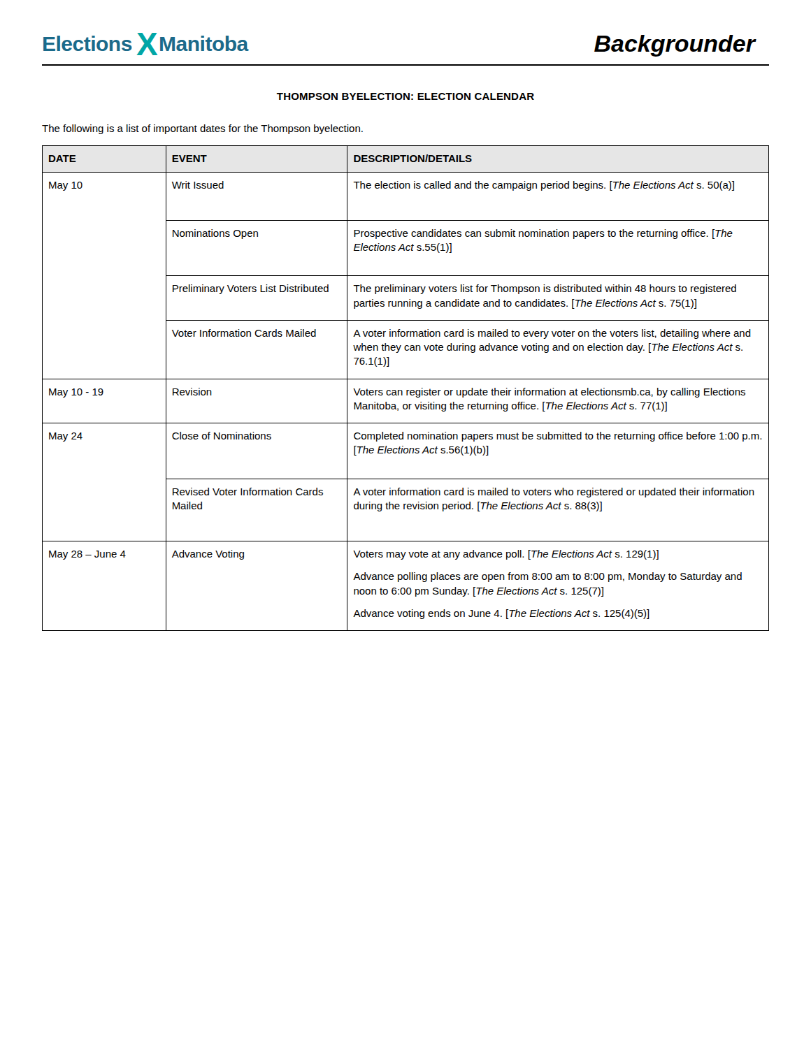Elections XManitoba
Backgrounder
THOMPSON BYELECTION: ELECTION CALENDAR
The following is a list of important dates for the Thompson byelection.
| DATE | EVENT | DESCRIPTION/DETAILS |
| --- | --- | --- |
| May 10 | Writ Issued | The election is called and the campaign period begins. [ The Elections Act s. 50(a)] |
| Nominations Open | Prospective candidates can submit nomination papers to the returning office. [ The Elections Act s.55(1)] |
| Preliminary Voters List Distributed | The preliminary voters list for Thompson is distributed within 48 hours to registered parties running a candidate and to candidates. [ The Elections Act s. 75(1)] |
| Voter Information Cards Mailed | A voter information card is mailed to every voter on the voters list, detailing where and when they can vote during advance voting and on election day. [ The Elections Act s. 76.1(1)] |
| May 10 - 19 | Revision | Voters can register or update their information at electionsmb.ca, by calling Elections Manitoba, or visiting the returning office. [ The Elections Act s. 77(1)] |
| May 24 | Close of Nominations | Completed nomination papers must be submitted to the returning office before 1:00 p.m. [ The Elections Act s.56(1)(b)] |
| Revised Voter Information Cards Mailed | A voter information card is mailed to voters who registered or updated their information during the revision period. [ The Elections Act s. 88(3)] |
| May 28 – June 4 | Advance Voting | Voters may vote at any advance poll. [ The Elections Act s. 129(1)] Advance polling places are open from 8:00 am to 8:00 pm, Monday to Saturday and noon to 6:00 pm Sunday. [ The Elections Act s. 125(7)] Advance voting ends on June 4. [ The Elections Act s. 125(4)(5)] |